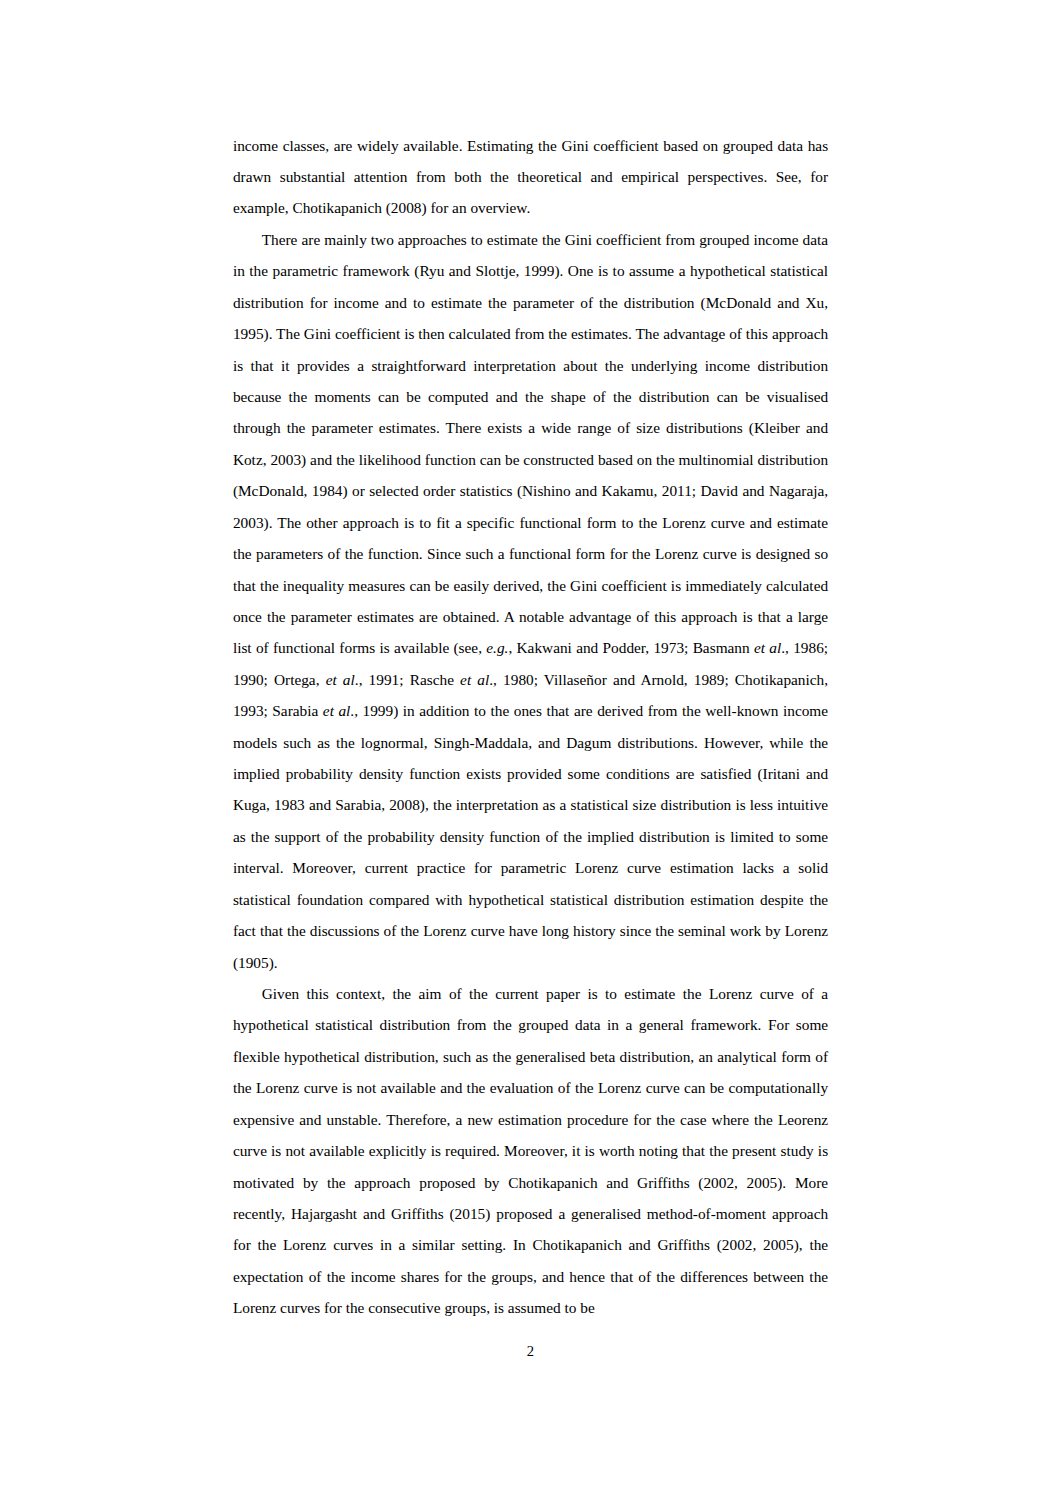income classes, are widely available. Estimating the Gini coefficient based on grouped data has drawn substantial attention from both the theoretical and empirical perspectives. See, for example, Chotikapanich (2008) for an overview.
There are mainly two approaches to estimate the Gini coefficient from grouped income data in the parametric framework (Ryu and Slottje, 1999). One is to assume a hypothetical statistical distribution for income and to estimate the parameter of the distribution (McDonald and Xu, 1995). The Gini coefficient is then calculated from the estimates. The advantage of this approach is that it provides a straightforward interpretation about the underlying income distribution because the moments can be computed and the shape of the distribution can be visualised through the parameter estimates. There exists a wide range of size distributions (Kleiber and Kotz, 2003) and the likelihood function can be constructed based on the multinomial distribution (McDonald, 1984) or selected order statistics (Nishino and Kakamu, 2011; David and Nagaraja, 2003). The other approach is to fit a specific functional form to the Lorenz curve and estimate the parameters of the function. Since such a functional form for the Lorenz curve is designed so that the inequality measures can be easily derived, the Gini coefficient is immediately calculated once the parameter estimates are obtained. A notable advantage of this approach is that a large list of functional forms is available (see, e.g., Kakwani and Podder, 1973; Basmann et al., 1986; 1990; Ortega, et al., 1991; Rasche et al., 1980; Villaseñor and Arnold, 1989; Chotikapanich, 1993; Sarabia et al., 1999) in addition to the ones that are derived from the well-known income models such as the lognormal, Singh-Maddala, and Dagum distributions. However, while the implied probability density function exists provided some conditions are satisfied (Iritani and Kuga, 1983 and Sarabia, 2008), the interpretation as a statistical size distribution is less intuitive as the support of the probability density function of the implied distribution is limited to some interval. Moreover, current practice for parametric Lorenz curve estimation lacks a solid statistical foundation compared with hypothetical statistical distribution estimation despite the fact that the discussions of the Lorenz curve have long history since the seminal work by Lorenz (1905).
Given this context, the aim of the current paper is to estimate the Lorenz curve of a hypothetical statistical distribution from the grouped data in a general framework. For some flexible hypothetical distribution, such as the generalised beta distribution, an analytical form of the Lorenz curve is not available and the evaluation of the Lorenz curve can be computationally expensive and unstable. Therefore, a new estimation procedure for the case where the Leorenz curve is not available explicitly is required. Moreover, it is worth noting that the present study is motivated by the approach proposed by Chotikapanich and Griffiths (2002, 2005). More recently, Hajargasht and Griffiths (2015) proposed a generalised method-of-moment approach for the Lorenz curves in a similar setting. In Chotikapanich and Griffiths (2002, 2005), the expectation of the income shares for the groups, and hence that of the differences between the Lorenz curves for the consecutive groups, is assumed to be
2